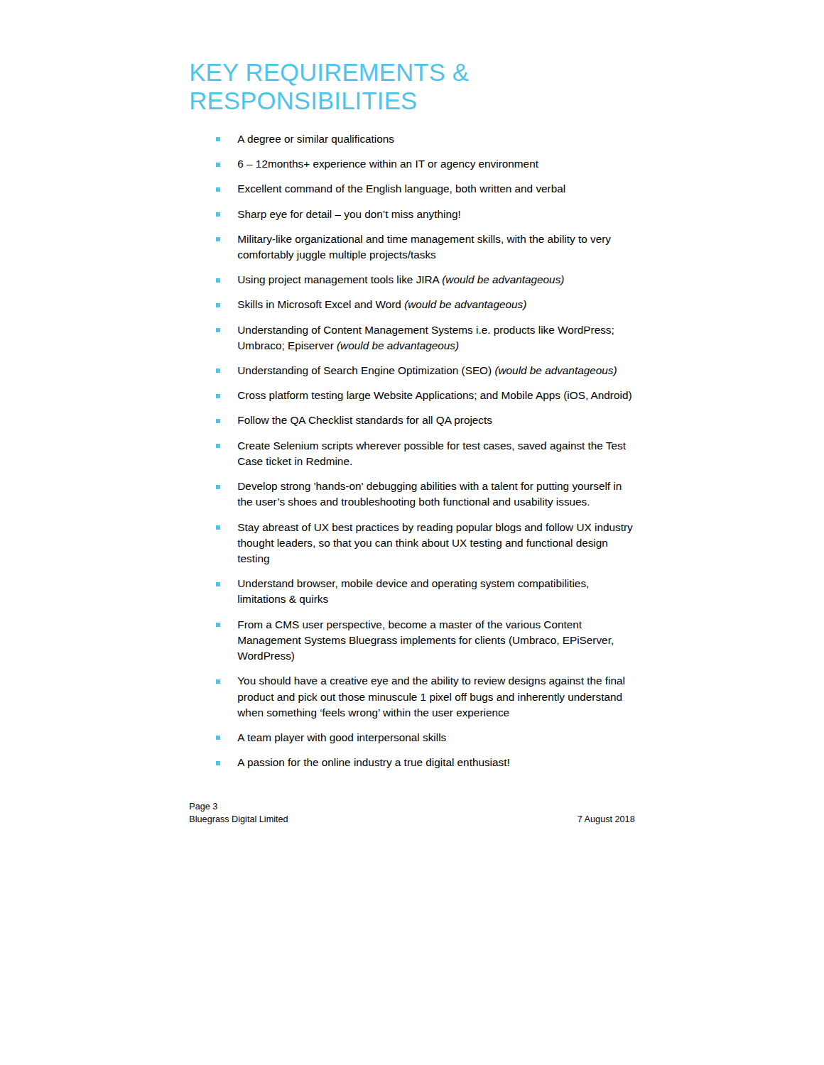KEY REQUIREMENTS & RESPONSIBILITIES
A degree or similar qualifications
6 – 12months+ experience within an IT or agency environment
Excellent command of the English language, both written and verbal
Sharp eye for detail – you don’t miss anything!
Military-like organizational and time management skills, with the ability to very comfortably juggle multiple projects/tasks
Using project management tools like JIRA (would be advantageous)
Skills in Microsoft Excel and Word (would be advantageous)
Understanding of Content Management Systems i.e. products like WordPress; Umbraco; Episerver (would be advantageous)
Understanding of Search Engine Optimization (SEO) (would be advantageous)
Cross platform testing large Website Applications; and Mobile Apps (iOS, Android)
Follow the QA Checklist standards for all QA projects
Create Selenium scripts wherever possible for test cases, saved against the Test Case ticket in Redmine.
Develop strong 'hands-on' debugging abilities with a talent for putting yourself in the user’s shoes and troubleshooting both functional and usability issues.
Stay abreast of UX best practices by reading popular blogs and follow UX industry thought leaders, so that you can think about UX testing and functional design testing
Understand browser, mobile device and operating system compatibilities, limitations & quirks
From a CMS user perspective, become a master of the various Content Management Systems Bluegrass implements for clients (Umbraco, EPiServer, WordPress)
You should have a creative eye and the ability to review designs against the final product and pick out those minuscule 1 pixel off bugs and inherently understand when something ‘feels wrong’ within the user experience
A team player with good interpersonal skills
A passion for the online industry a true digital enthusiast!
Page 3
Bluegrass Digital Limited
7 August 2018